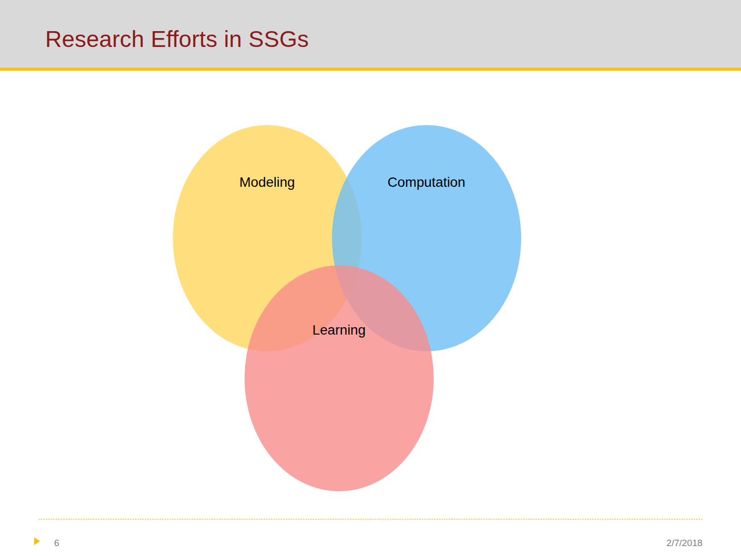Research Efforts in SSGs
Modeling
Computation
Learning
6
2/7/2018